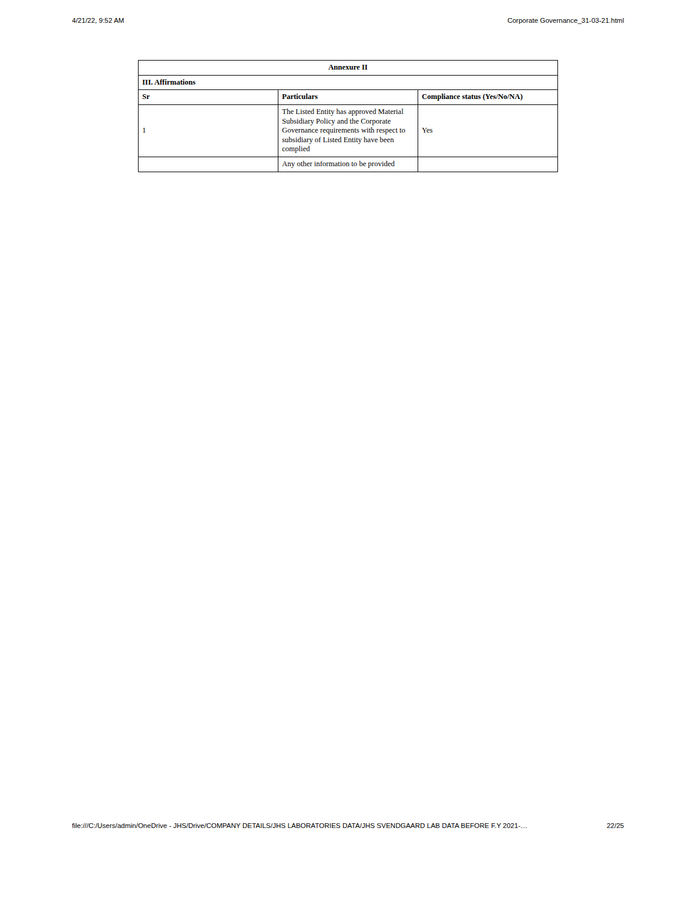4/21/22, 9:52 AM
Corporate Governance_31-03-21.html
| Annexure II |
| III. Affirmations |
| Sr | Particulars | Compliance status (Yes/No/NA) |
| 1 | The Listed Entity has approved Material Subsidiary Policy and the Corporate Governance requirements with respect to subsidiary of Listed Entity have been complied | Yes |
| | Any other information to be provided | |
file:///C:/Users/admin/OneDrive - JHS/Drive/COMPANY DETAILS/JHS LABORATORIES DATA/JHS SVENDGAARD LAB DATA BEFORE F.Y 2021-…
22/25